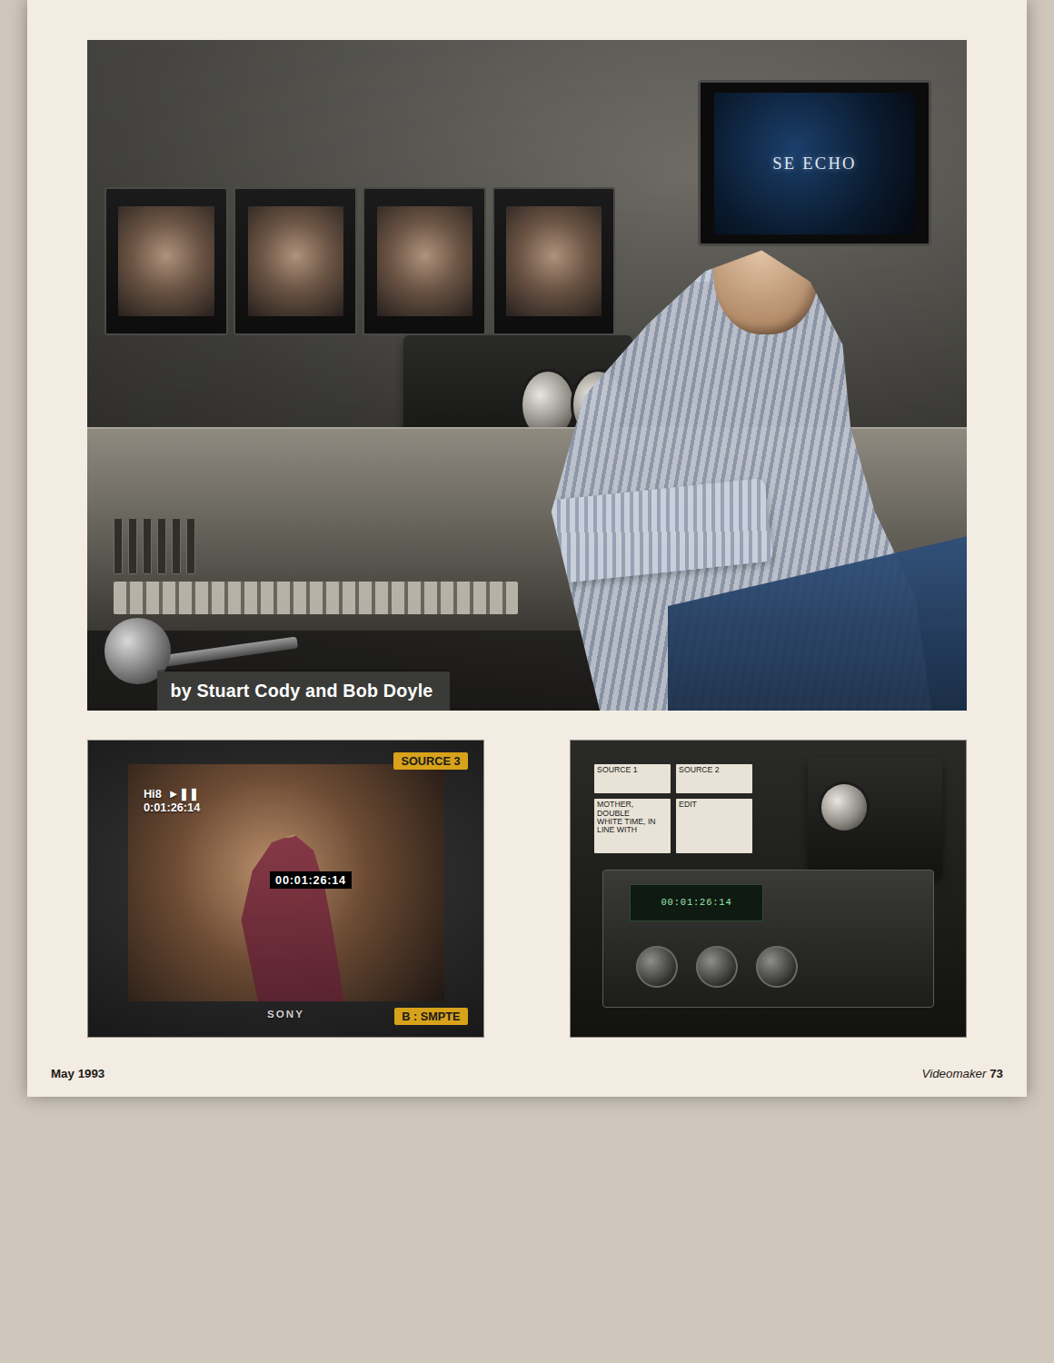SE ECHO
by Stuart Cody and Bob Doyle
SOURCE 3 Hi8 ►❚❚
0:01:26:14 00:01:26:14 SONY B : SMPTE
SOURCE 1 SOURCE 2 MOTHER, DOUBLE
WHITE TIME, IN
LINE WITH EDIT
00:01:26:14
May 1993
Videomaker 73